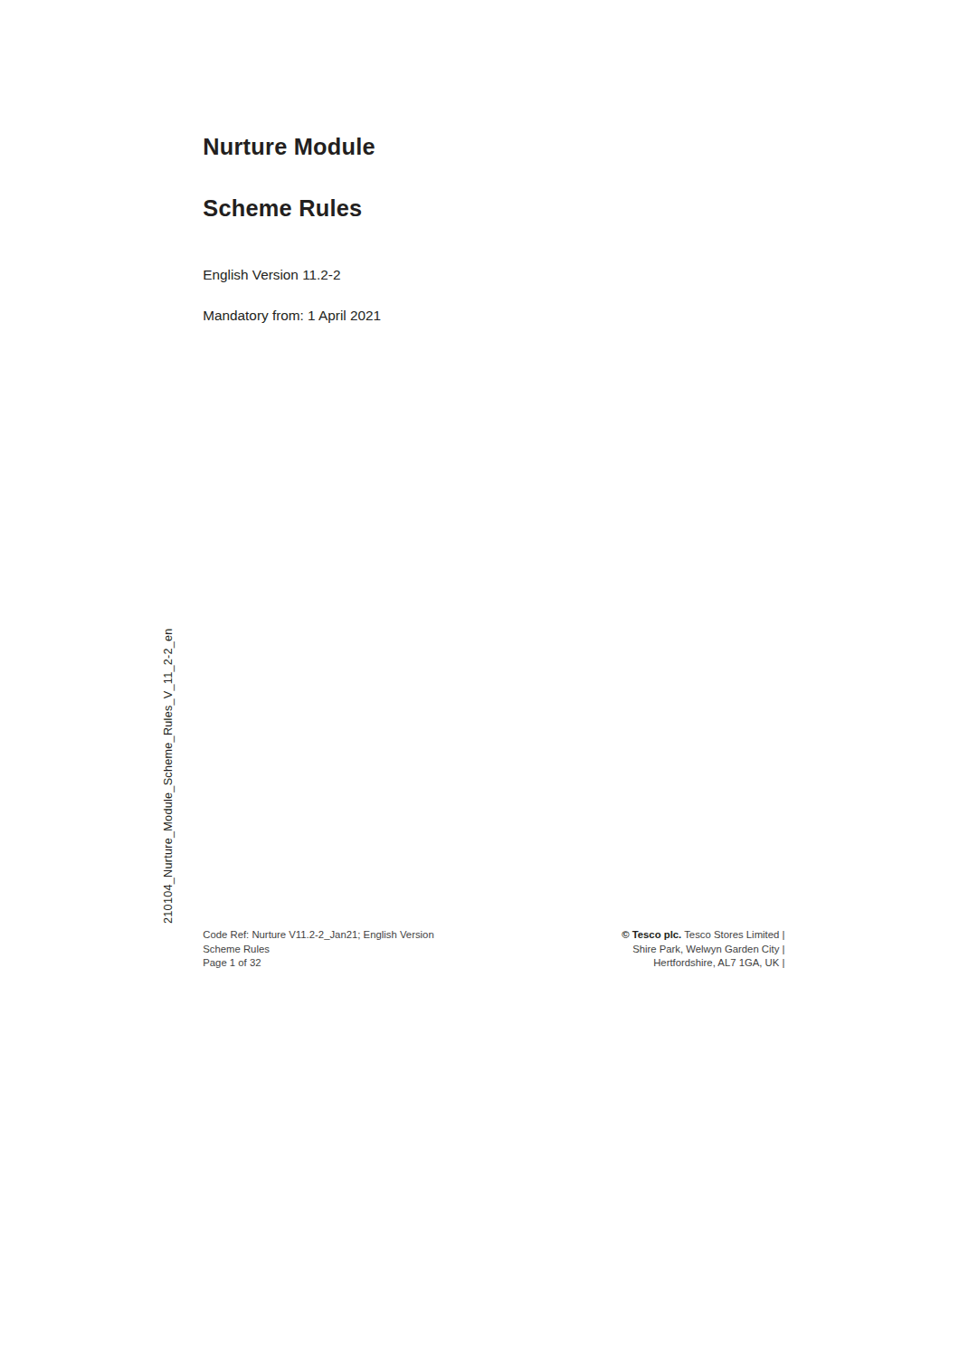Nurture Module
Scheme Rules
English Version 11.2-2
Mandatory from: 1 April 2021
210104_Nurture_Module_Scheme_Rules_V_11_2-2_en
Code Ref: Nurture V11.2-2_Jan21; English Version
Scheme Rules
Page 1 of 32
© Tesco plc. Tesco Stores Limited |
Shire Park, Welwyn Garden City |
Hertfordshire, AL7 1GA, UK |